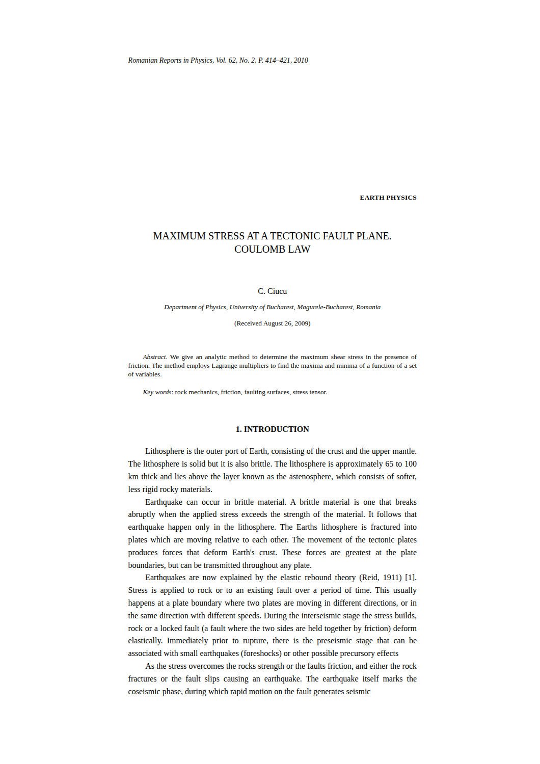Romanian Reports in Physics, Vol. 62, No. 2, P. 414–421, 2010
EARTH PHYSICS
MAXIMUM STRESS AT A TECTONIC FAULT PLANE.
COULOMB LAW
C. Ciucu
Department of Physics, University of Bucharest, Magurele-Bucharest, Romania
(Received August 26, 2009)
Abstract. We give an analytic method to determine the maximum shear stress in the presence of friction. The method employs Lagrange multipliers to find the maxima and minima of a function of a set of variables.
Key words: rock mechanics, friction, faulting surfaces, stress tensor.
1. INTRODUCTION
Lithosphere is the outer port of Earth, consisting of the crust and the upper mantle. The lithosphere is solid but it is also brittle. The lithosphere is approximately 65 to 100 km thick and lies above the layer known as the astenosphere, which consists of softer, less rigid rocky materials.
Earthquake can occur in brittle material. A brittle material is one that breaks abruptly when the applied stress exceeds the strength of the material. It follows that earthquake happen only in the lithosphere. The Earths lithosphere is fractured into plates which are moving relative to each other. The movement of the tectonic plates produces forces that deform Earth's crust. These forces are greatest at the plate boundaries, but can be transmitted throughout any plate.
Earthquakes are now explained by the elastic rebound theory (Reid, 1911) [1]. Stress is applied to rock or to an existing fault over a period of time. This usually happens at a plate boundary where two plates are moving in different directions, or in the same direction with different speeds. During the interseismic stage the stress builds, rock or a locked fault (a fault where the two sides are held together by friction) deform elastically. Immediately prior to rupture, there is the preseismic stage that can be associated with small earthquakes (foreshocks) or other possible precursory effects
As the stress overcomes the rocks strength or the faults friction, and either the rock fractures or the fault slips causing an earthquake. The earthquake itself marks the coseismic phase, during which rapid motion on the fault generates seismic